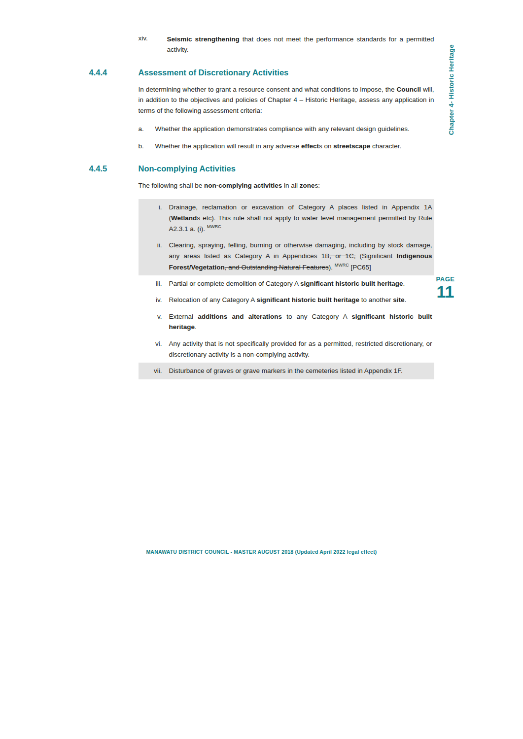Chapter 4- Historic Heritage
PAGE
11
xiv.
Seismic strengthening that does not meet the performance standards for a permitted activity.
4.4.4 Assessment of Discretionary Activities
In determining whether to grant a resource consent and what conditions to impose, the Council will, in addition to the objectives and policies of Chapter 4 – Historic Heritage, assess any application in terms of the following assessment criteria:
a. Whether the application demonstrates compliance with any relevant design guidelines.
b. Whether the application will result in any adverse effects on streetscape character.
4.4.5 Non-complying Activities
The following shall be non-complying activities in all zones:
i. Drainage, reclamation or excavation of Category A places listed in Appendix 1A (Wetlands etc). This rule shall not apply to water level management permitted by Rule A2.3.1 a. (i). MWRC
ii. Clearing, spraying, felling, burning or otherwise damaging, including by stock damage, any areas listed as Category A in Appendices 1B, or 1C, (Significant Indigenous Forest/Vegetation, and Outstanding Natural Features). MWRC [PC65]
iii. Partial or complete demolition of Category A significant historic built heritage.
iv. Relocation of any Category A significant historic built heritage to another site.
v. External additions and alterations to any Category A significant historic built heritage.
vi. Any activity that is not specifically provided for as a permitted, restricted discretionary, or discretionary activity is a non-complying activity.
vii. Disturbance of graves or grave markers in the cemeteries listed in Appendix 1F.
MANAWATU DISTRICT COUNCIL - MASTER AUGUST 2018 (Updated April 2022 legal effect)